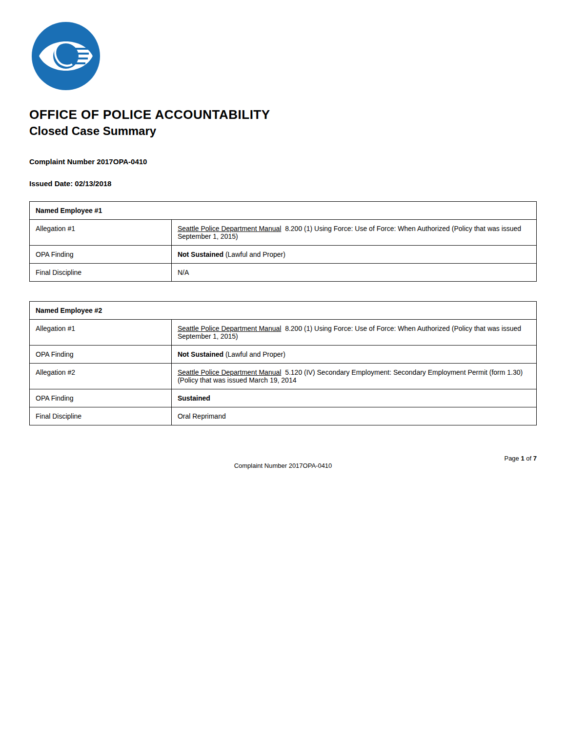OFFICE OF POLICE ACCOUNTABILITY
Closed Case Summary
Complaint Number 2017OPA-0410
Issued Date: 02/13/2018
| Named Employee #1 |
| --- |
| Allegation #1 | Seattle Police Department Manual 8.200 (1) Using Force: Use of Force: When Authorized (Policy that was issued September 1, 2015) |
| OPA Finding | Not Sustained (Lawful and Proper) |
| Final Discipline | N/A |
| Named Employee #2 |
| --- |
| Allegation #1 | Seattle Police Department Manual 8.200 (1) Using Force: Use of Force: When Authorized (Policy that was issued September 1, 2015) |
| OPA Finding | Not Sustained (Lawful and Proper) |
| Allegation #2 | Seattle Police Department Manual 5.120 (IV) Secondary Employment: Secondary Employment Permit (form 1.30) (Policy that was issued March 19, 2014 |
| OPA Finding | Sustained |
| Final Discipline | Oral Reprimand |
Page 1 of 7
Complaint Number 2017OPA-0410